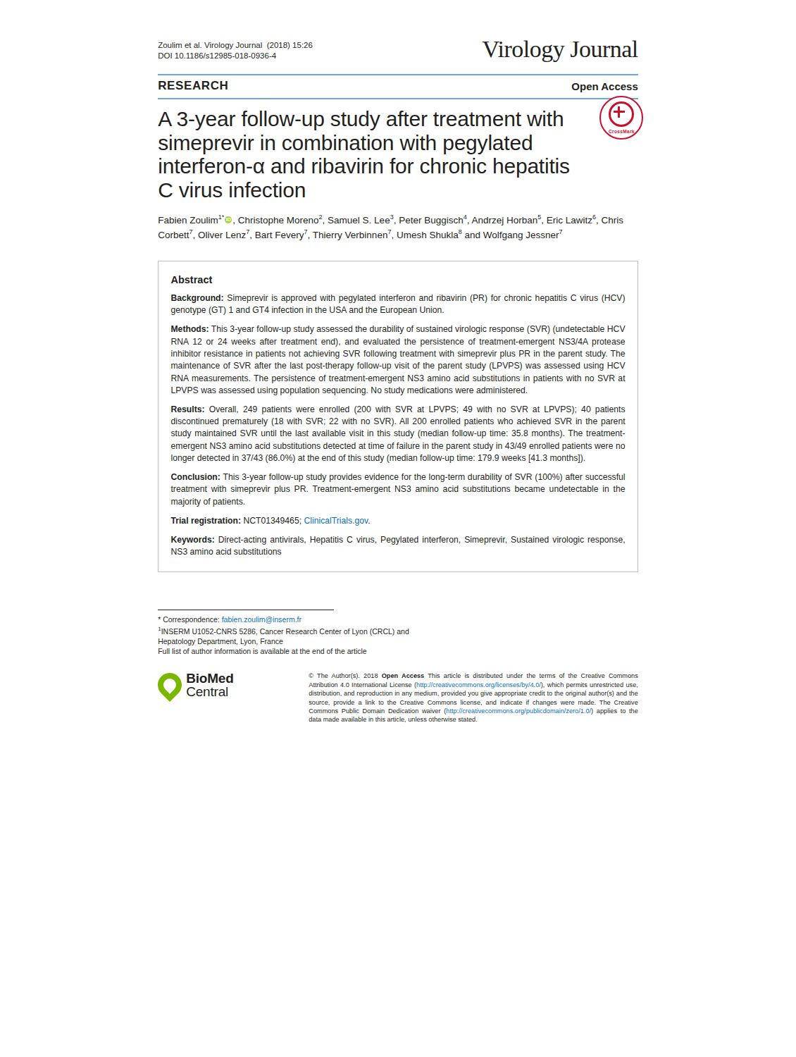Zoulim et al. Virology Journal (2018) 15:26
DOI 10.1186/s12985-018-0936-4
Virology Journal
RESEARCH
Open Access
CrossMark
A 3-year follow-up study after treatment with simeprevir in combination with pegylated interferon-α and ribavirin for chronic hepatitis C virus infection
Fabien Zoulim1* , Christophe Moreno2, Samuel S. Lee3, Peter Buggisch4, Andrzej Horban5, Eric Lawitz6, Chris Corbett7, Oliver Lenz7, Bart Fevery7, Thierry Verbinnen7, Umesh Shukla8 and Wolfgang Jessner7
Abstract
Background: Simeprevir is approved with pegylated interferon and ribavirin (PR) for chronic hepatitis C virus (HCV) genotype (GT) 1 and GT4 infection in the USA and the European Union.
Methods: This 3-year follow-up study assessed the durability of sustained virologic response (SVR) (undetectable HCV RNA 12 or 24 weeks after treatment end), and evaluated the persistence of treatment-emergent NS3/4A protease inhibitor resistance in patients not achieving SVR following treatment with simeprevir plus PR in the parent study. The maintenance of SVR after the last post-therapy follow-up visit of the parent study (LPVPS) was assessed using HCV RNA measurements. The persistence of treatment-emergent NS3 amino acid substitutions in patients with no SVR at LPVPS was assessed using population sequencing. No study medications were administered.
Results: Overall, 249 patients were enrolled (200 with SVR at LPVPS; 49 with no SVR at LPVPS); 40 patients discontinued prematurely (18 with SVR; 22 with no SVR). All 200 enrolled patients who achieved SVR in the parent study maintained SVR until the last available visit in this study (median follow-up time: 35.8 months). The treatment-emergent NS3 amino acid substitutions detected at time of failure in the parent study in 43/49 enrolled patients were no longer detected in 37/43 (86.0%) at the end of this study (median follow-up time: 179.9 weeks [41.3 months]).
Conclusion: This 3-year follow-up study provides evidence for the long-term durability of SVR (100%) after successful treatment with simeprevir plus PR. Treatment-emergent NS3 amino acid substitutions became undetectable in the majority of patients.
Trial registration: NCT01349465; ClinicalTrials.gov.
Keywords: Direct-acting antivirals, Hepatitis C virus, Pegylated interferon, Simeprevir, Sustained virologic response, NS3 amino acid substitutions
* Correspondence: fabien.zoulim@inserm.fr
1INSERM U1052-CNRS 5286, Cancer Research Center of Lyon (CRCL) and
Hepatology Department, Lyon, France
Full list of author information is available at the end of the article
BioMedCentral
© The Author(s). 2018 Open Access This article is distributed under the terms of the Creative Commons Attribution 4.0 International License (http://creativecommons.org/licenses/by/4.0/), which permits unrestricted use, distribution, and reproduction in any medium, provided you give appropriate credit to the original author(s) and the source, provide a link to the Creative Commons license, and indicate if changes were made. The Creative Commons Public Domain Dedication waiver (http://creativecommons.org/publicdomain/zero/1.0/) applies to the data made available in this article, unless otherwise stated.